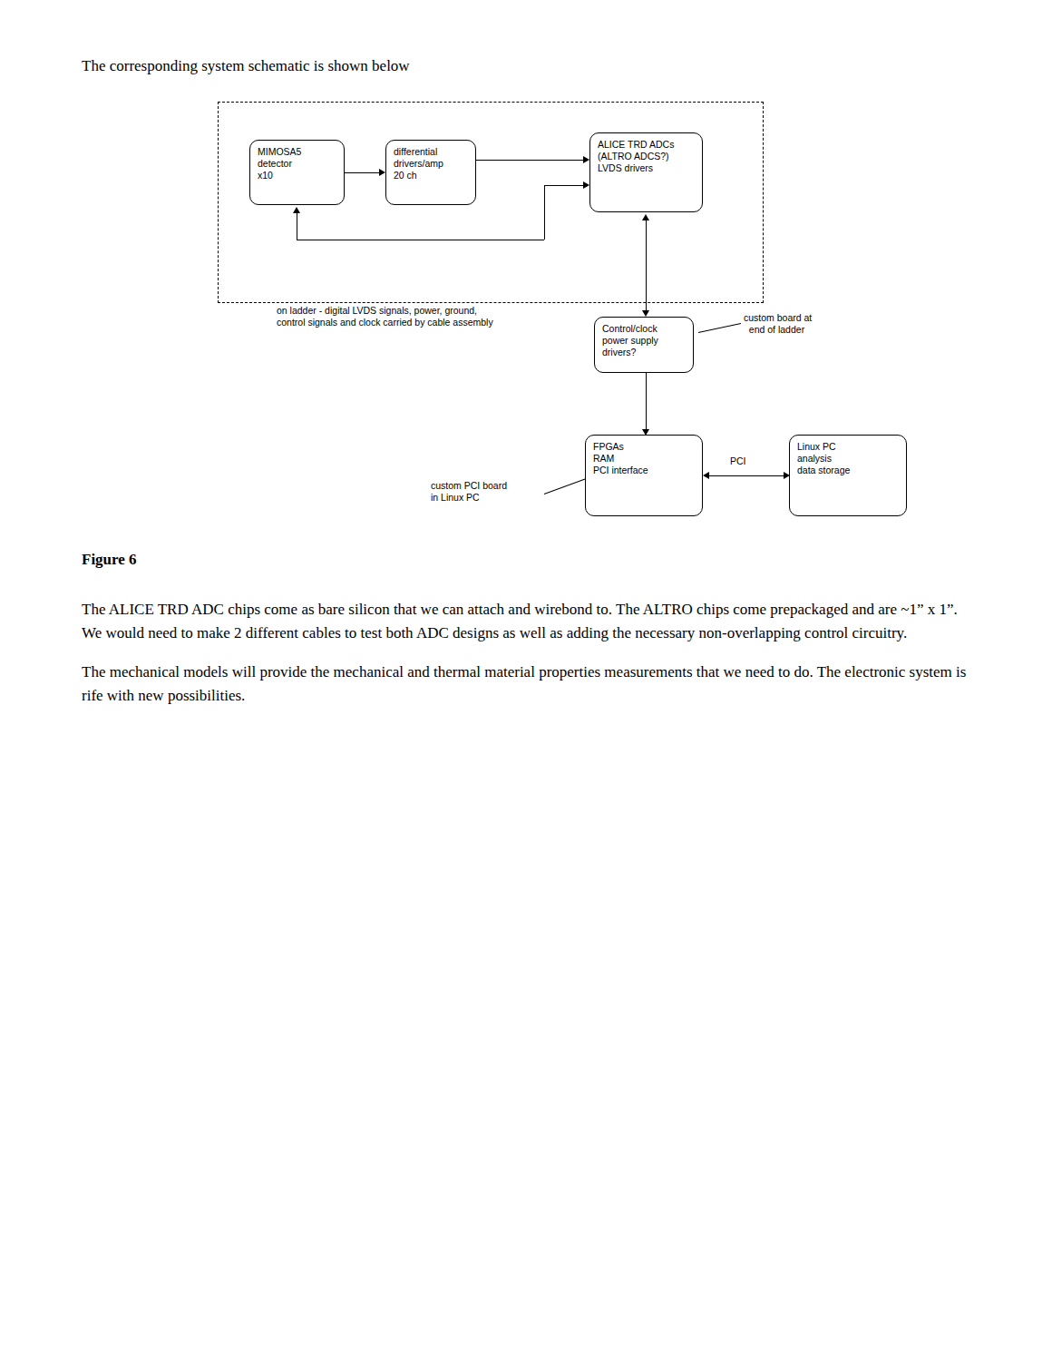The corresponding system schematic is shown below
MIMOSA5
detector
x10
differential
drivers/amp
20 ch
ALICE TRD ADCs
(ALTRO ADCS?)
LVDS drivers
Control/clock
power supply
drivers?
FPGAs
RAM
PCI interface
Linux PC
analysis
data storage
on ladder - digital LVDS signals, power, ground,
control signals and clock carried by cable assembly
custom board at
end of ladder
PCI
custom PCI board
in Linux PC
Figure 6
The ALICE TRD ADC chips come as bare silicon that we can attach and wirebond to. The ALTRO chips come prepackaged and are ~1” x 1”. We would need to make 2 different cables to test both ADC designs as well as adding the necessary non-overlapping control circuitry.
The mechanical models will provide the mechanical and thermal material properties measurements that we need to do. The electronic system is rife with new possibilities.